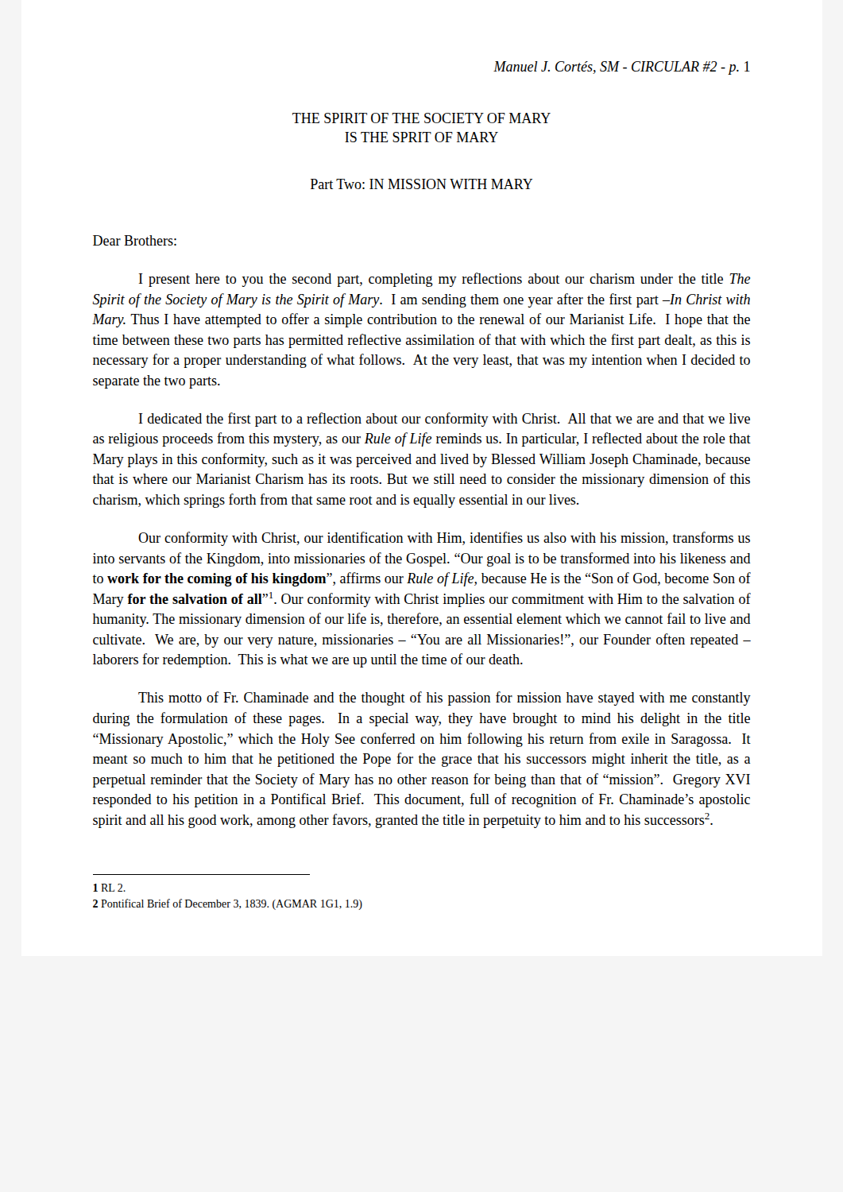Manuel J. Cortés, SM - CIRCULAR #2 - p. 1
The Spirit of the Society of Mary
is the Sprit of Mary
Part Two: IN MISSION WITH MARY
Dear Brothers:
I present here to you the second part, completing my reflections about our charism under the title The Spirit of the Society of Mary is the Spirit of Mary. I am sending them one year after the first part –In Christ with Mary. Thus I have attempted to offer a simple contribution to the renewal of our Marianist Life. I hope that the time between these two parts has permitted reflective assimilation of that with which the first part dealt, as this is necessary for a proper understanding of what follows. At the very least, that was my intention when I decided to separate the two parts.
I dedicated the first part to a reflection about our conformity with Christ. All that we are and that we live as religious proceeds from this mystery, as our Rule of Life reminds us. In particular, I reflected about the role that Mary plays in this conformity, such as it was perceived and lived by Blessed William Joseph Chaminade, because that is where our Marianist Charism has its roots. But we still need to consider the missionary dimension of this charism, which springs forth from that same root and is equally essential in our lives.
Our conformity with Christ, our identification with Him, identifies us also with his mission, transforms us into servants of the Kingdom, into missionaries of the Gospel. “Our goal is to be transformed into his likeness and to work for the coming of his kingdom”, affirms our Rule of Life, because He is the “Son of God, become Son of Mary for the salvation of all”1. Our conformity with Christ implies our commitment with Him to the salvation of humanity. The missionary dimension of our life is, therefore, an essential element which we cannot fail to live and cultivate. We are, by our very nature, missionaries – “You are all Missionaries!”, our Founder often repeated – laborers for redemption. This is what we are up until the time of our death.
This motto of Fr. Chaminade and the thought of his passion for mission have stayed with me constantly during the formulation of these pages. In a special way, they have brought to mind his delight in the title “Missionary Apostolic,” which the Holy See conferred on him following his return from exile in Saragossa. It meant so much to him that he petitioned the Pope for the grace that his successors might inherit the title, as a perpetual reminder that the Society of Mary has no other reason for being than that of “mission”. Gregory XVI responded to his petition in a Pontifical Brief. This document, full of recognition of Fr. Chaminade’s apostolic spirit and all his good work, among other favors, granted the title in perpetuity to him and to his successors2.
1 RL 2.
2 Pontifical Brief of December 3, 1839. (AGMAR 1G1, 1.9)